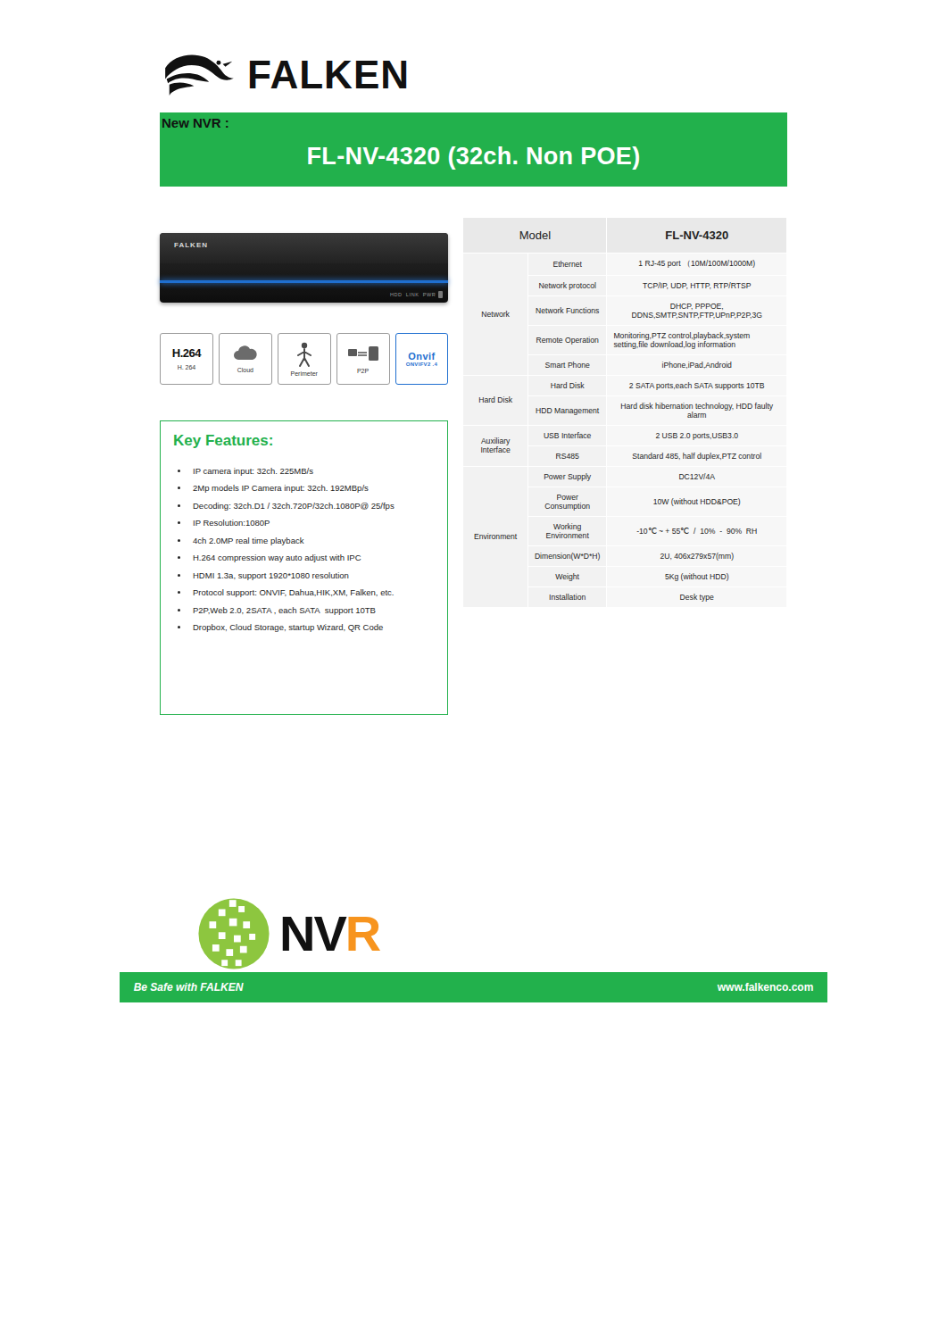FALKEN
New NVR :
FL-NV-4320 (32ch. Non POE)
FALKEN
HDD LINK PWR
H.264
H. 264
Cloud
Perimeter
P2P
Onvif
ONVIFV2 .4
Key Features:
IP camera input: 32ch. 225MB/s
2Mp models IP Camera input: 32ch. 192MBp/s
Decoding: 32ch.D1 / 32ch.720P/32ch.1080P@ 25/fps
IP Resolution:1080P
4ch 2.0MP real time playback
H.264 compression way auto adjust with IPC
HDMI 1.3a, support 1920*1080 resolution
Protocol support: ONVIF, Dahua,HIK,XM, Falken, etc.
P2P,Web 2.0, 2SATA , each SATA support 10TB
Dropbox, Cloud Storage, startup Wizard, QR Code
| Model | FL-NV-4320 |
| --- | --- |
| Network | Ethernet | 1 RJ-45 port （10M/100M/1000M) |
| Network protocol | TCP/IP, UDP, HTTP, RTP/RTSP |
| Network Functions | DHCP, PPPOE, DDNS,SMTP,SNTP,FTP,UPnP,P2P,3G |
| Remote Operation | Monitoring,PTZ control,playback,system setting,file download,log information |
| Smart Phone | iPhone,iPad,Android |
| Hard Disk | Hard Disk | 2 SATA ports,each SATA supports 10TB |
| HDD Management | Hard disk hibernation technology, HDD faulty alarm |
| Auxiliary Interface | USB Interface | 2 USB 2.0 ports,USB3.0 |
| RS485 | Standard 485, half duplex,PTZ control |
| Environment | Power Supply | DC12V/4A |
| Power Consumption | 10W (without HDD&POE) |
| Working Environment | -10℃ ~ + 55℃ / 10% - 90% RH |
| Dimension(W*D*H) | 2U, 406x279x57(mm) |
| Weight | 5Kg (without HDD) |
| Installation | Desk type |
NVR
Be Safe with FALKEN
www.falkenco.com